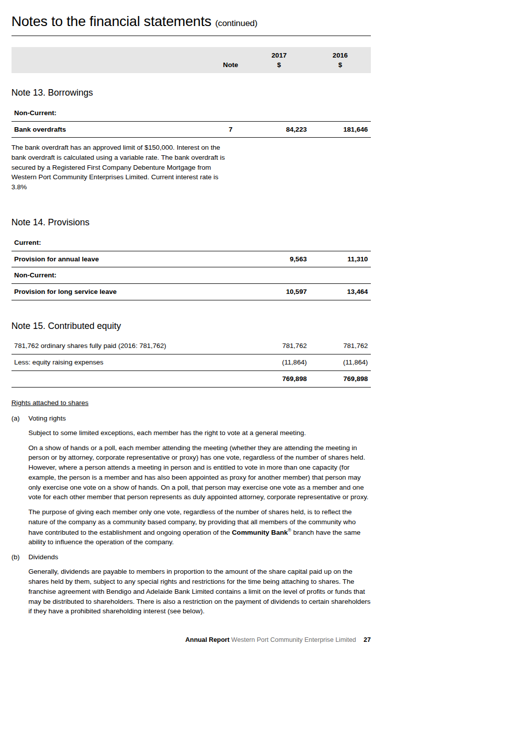Notes to the financial statements (continued)
| | Note | 2017 $ | 2016 $ |
Note 13. Borrowings
| Non-Current: | | | |
| Bank overdrafts | 7 | 84,223 | 181,646 |
The bank overdraft has an approved limit of $150,000. Interest on the bank overdraft is calculated using a variable rate. The bank overdraft is secured by a Registered First Company Debenture Mortgage from Western Port Community Enterprises Limited. Current interest rate is 3.8%
Note 14. Provisions
| Current: | | | |
| Provision for annual leave | | 9,563 | 11,310 |
| Non-Current: | | | |
| Provision for long service leave | | 10,597 | 13,464 |
Note 15. Contributed equity
| 781,762 ordinary shares fully paid (2016: 781,762) | | 781,762 | 781,762 |
| Less: equity raising expenses | | (11,864) | (11,864) |
| | | 769,898 | 769,898 |
Rights attached to shares
(a) Voting rights
Subject to some limited exceptions, each member has the right to vote at a general meeting.
On a show of hands or a poll, each member attending the meeting (whether they are attending the meeting in person or by attorney, corporate representative or proxy) has one vote, regardless of the number of shares held. However, where a person attends a meeting in person and is entitled to vote in more than one capacity (for example, the person is a member and has also been appointed as proxy for another member) that person may only exercise one vote on a show of hands. On a poll, that person may exercise one vote as a member and one vote for each other member that person represents as duly appointed attorney, corporate representative or proxy.
The purpose of giving each member only one vote, regardless of the number of shares held, is to reflect the nature of the company as a community based company, by providing that all members of the community who have contributed to the establishment and ongoing operation of the Community Bank® branch have the same ability to influence the operation of the company.
(b) Dividends
Generally, dividends are payable to members in proportion to the amount of the share capital paid up on the shares held by them, subject to any special rights and restrictions for the time being attaching to shares. The franchise agreement with Bendigo and Adelaide Bank Limited contains a limit on the level of profits or funds that may be distributed to shareholders. There is also a restriction on the payment of dividends to certain shareholders if they have a prohibited shareholding interest (see below).
Annual Report Western Port Community Enterprise Limited 27